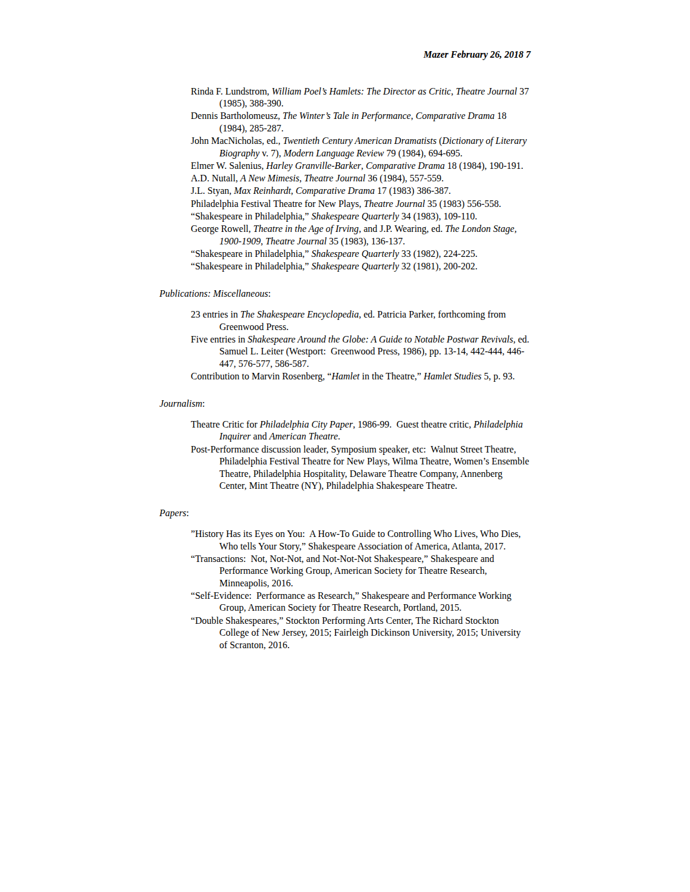Mazer February 26, 2018 7
Rinda F. Lundstrom, William Poel’s Hamlets: The Director as Critic, Theatre Journal 37 (1985), 388-390.
Dennis Bartholomeusz, The Winter’s Tale in Performance, Comparative Drama 18 (1984), 285-287.
John MacNicholas, ed., Twentieth Century American Dramatists (Dictionary of Literary Biography v. 7), Modern Language Review 79 (1984), 694-695.
Elmer W. Salenius, Harley Granville-Barker, Comparative Drama 18 (1984), 190-191.
A.D. Nutall, A New Mimesis, Theatre Journal 36 (1984), 557-559.
J.L. Styan, Max Reinhardt, Comparative Drama 17 (1983) 386-387.
Philadelphia Festival Theatre for New Plays, Theatre Journal 35 (1983) 556-558.
“Shakespeare in Philadelphia,” Shakespeare Quarterly 34 (1983), 109-110.
George Rowell, Theatre in the Age of Irving, and J.P. Wearing, ed. The London Stage, 1900-1909, Theatre Journal 35 (1983), 136-137.
“Shakespeare in Philadelphia,” Shakespeare Quarterly 33 (1982), 224-225.
“Shakespeare in Philadelphia,” Shakespeare Quarterly 32 (1981), 200-202.
Publications: Miscellaneous:
23 entries in The Shakespeare Encyclopedia, ed. Patricia Parker, forthcoming from Greenwood Press.
Five entries in Shakespeare Around the Globe: A Guide to Notable Postwar Revivals, ed. Samuel L. Leiter (Westport: Greenwood Press, 1986), pp. 13-14, 442-444, 446-447, 576-577, 586-587.
Contribution to Marvin Rosenberg, “Hamlet in the Theatre,” Hamlet Studies 5, p. 93.
Journalism:
Theatre Critic for Philadelphia City Paper, 1986-99. Guest theatre critic, Philadelphia Inquirer and American Theatre.
Post-Performance discussion leader, Symposium speaker, etc: Walnut Street Theatre, Philadelphia Festival Theatre for New Plays, Wilma Theatre, Women’s Ensemble Theatre, Philadelphia Hospitality, Delaware Theatre Company, Annenberg Center, Mint Theatre (NY), Philadelphia Shakespeare Theatre.
Papers:
”History Has its Eyes on You: A How-To Guide to Controlling Who Lives, Who Dies, Who tells Your Story,” Shakespeare Association of America, Atlanta, 2017.
“Transactions: Not, Not-Not, and Not-Not-Not Shakespeare,” Shakespeare and Performance Working Group, American Society for Theatre Research, Minneapolis, 2016.
“Self-Evidence: Performance as Research,” Shakespeare and Performance Working Group, American Society for Theatre Research, Portland, 2015.
“Double Shakespeares,” Stockton Performing Arts Center, The Richard Stockton College of New Jersey, 2015; Fairleigh Dickinson University, 2015; University of Scranton, 2016.